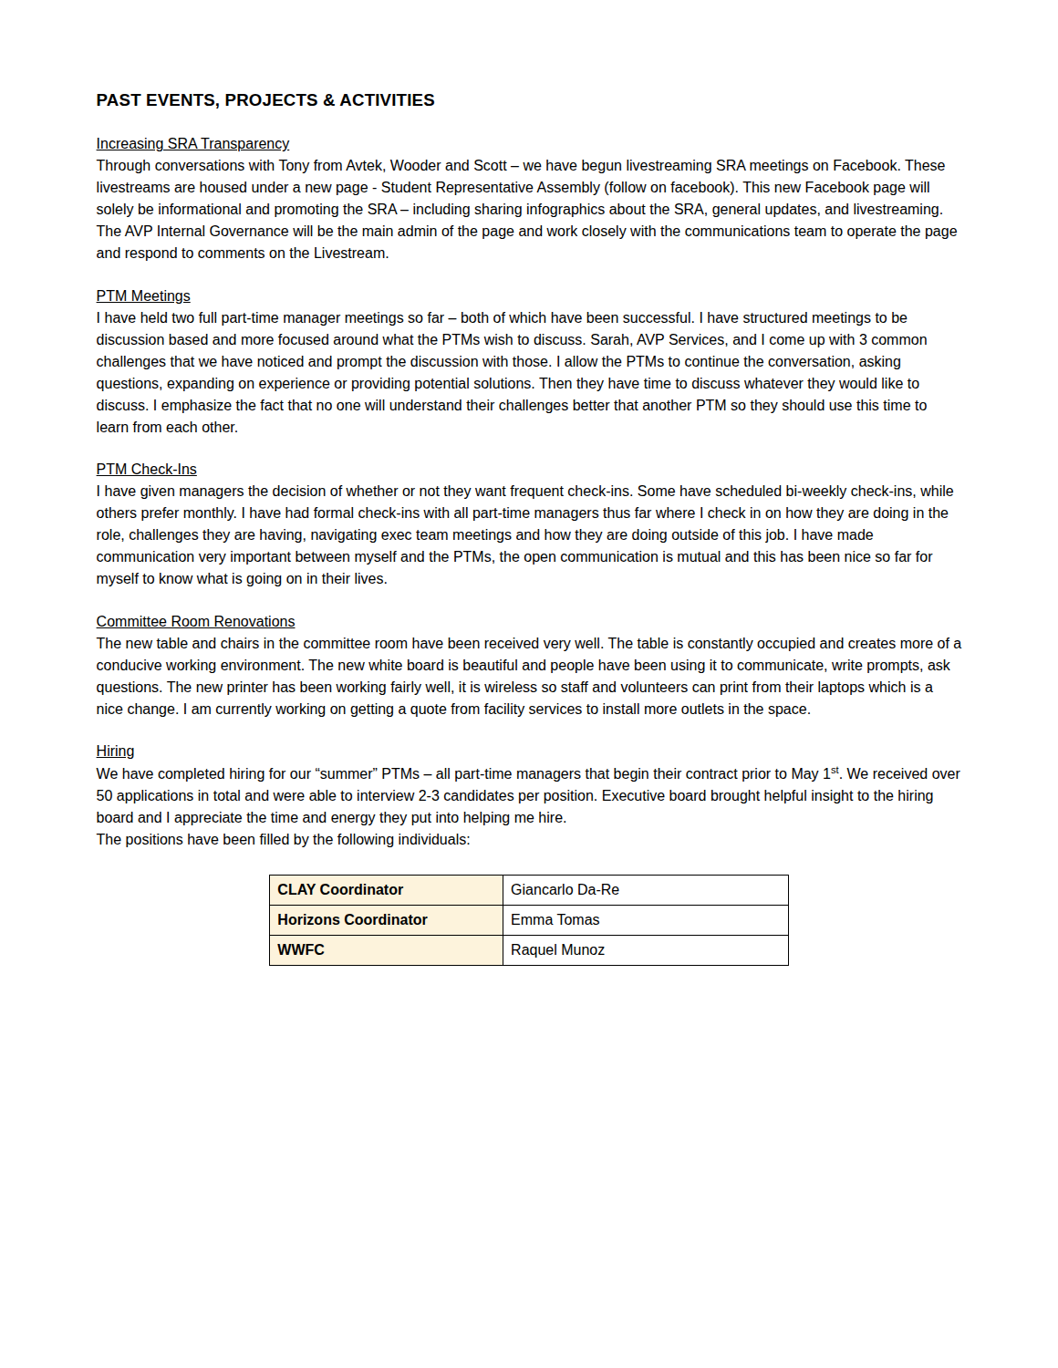PAST EVENTS, PROJECTS & ACTIVITIES
Increasing SRA Transparency
Through conversations with Tony from Avtek, Wooder and Scott – we have begun livestreaming SRA meetings on Facebook. These livestreams are housed under a new page - Student Representative Assembly (follow on facebook). This new Facebook page will solely be informational and promoting the SRA – including sharing infographics about the SRA, general updates, and livestreaming. The AVP Internal Governance will be the main admin of the page and work closely with the communications team to operate the page and respond to comments on the Livestream.
PTM Meetings
I have held two full part-time manager meetings so far – both of which have been successful. I have structured meetings to be discussion based and more focused around what the PTMs wish to discuss. Sarah, AVP Services, and I come up with 3 common challenges that we have noticed and prompt the discussion with those. I allow the PTMs to continue the conversation, asking questions, expanding on experience or providing potential solutions. Then they have time to discuss whatever they would like to discuss. I emphasize the fact that no one will understand their challenges better that another PTM so they should use this time to learn from each other.
PTM Check-Ins
I have given managers the decision of whether or not they want frequent check-ins. Some have scheduled bi-weekly check-ins, while others prefer monthly. I have had formal check-ins with all part-time managers thus far where I check in on how they are doing in the role, challenges they are having, navigating exec team meetings and how they are doing outside of this job. I have made communication very important between myself and the PTMs, the open communication is mutual and this has been nice so far for myself to know what is going on in their lives.
Committee Room Renovations
The new table and chairs in the committee room have been received very well. The table is constantly occupied and creates more of a conducive working environment. The new white board is beautiful and people have been using it to communicate, write prompts, ask questions. The new printer has been working fairly well, it is wireless so staff and volunteers can print from their laptops which is a nice change. I am currently working on getting a quote from facility services to install more outlets in the space.
Hiring
We have completed hiring for our “summer” PTMs – all part-time managers that begin their contract prior to May 1st. We received over 50 applications in total and were able to interview 2-3 candidates per position. Executive board brought helpful insight to the hiring board and I appreciate the time and energy they put into helping me hire.
The positions have been filled by the following individuals:
| CLAY Coordinator | Giancarlo Da-Re |
| Horizons Coordinator | Emma Tomas |
| WWFC | Raquel Munoz |